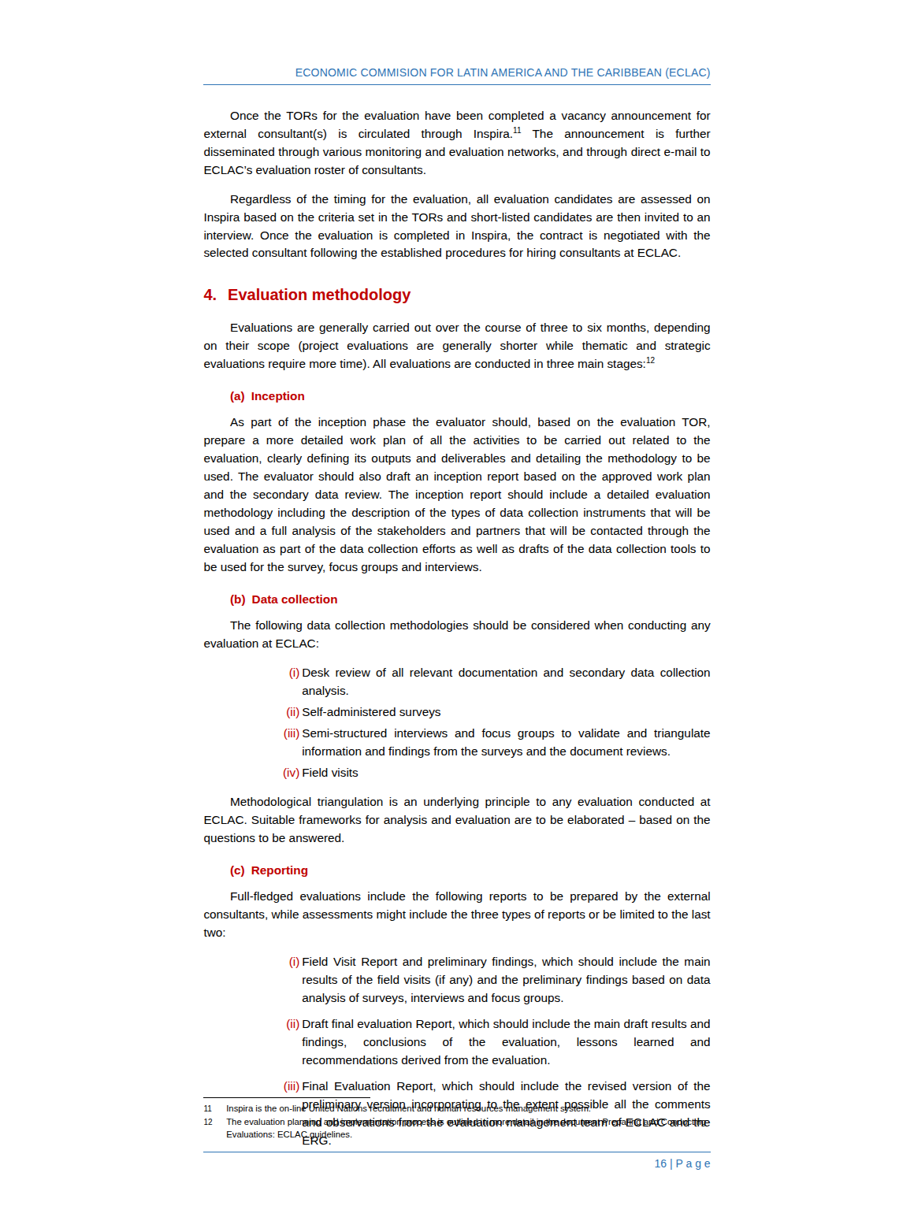ECONOMIC COMMISION FOR LATIN AMERICA AND THE CARIBBEAN (ECLAC)
Once the TORs for the evaluation have been completed a vacancy announcement for external consultant(s) is circulated through Inspira.11 The announcement is further disseminated through various monitoring and evaluation networks, and through direct e-mail to ECLAC’s evaluation roster of consultants.
Regardless of the timing for the evaluation, all evaluation candidates are assessed on Inspira based on the criteria set in the TORs and short-listed candidates are then invited to an interview. Once the evaluation is completed in Inspira, the contract is negotiated with the selected consultant following the established procedures for hiring consultants at ECLAC.
4. Evaluation methodology
Evaluations are generally carried out over the course of three to six months, depending on their scope (project evaluations are generally shorter while thematic and strategic evaluations require more time). All evaluations are conducted in three main stages:12
(a) Inception
As part of the inception phase the evaluator should, based on the evaluation TOR, prepare a more detailed work plan of all the activities to be carried out related to the evaluation, clearly defining its outputs and deliverables and detailing the methodology to be used. The evaluator should also draft an inception report based on the approved work plan and the secondary data review. The inception report should include a detailed evaluation methodology including the description of the types of data collection instruments that will be used and a full analysis of the stakeholders and partners that will be contacted through the evaluation as part of the data collection efforts as well as drafts of the data collection tools to be used for the survey, focus groups and interviews.
(b) Data collection
The following data collection methodologies should be considered when conducting any evaluation at ECLAC:
(i) Desk review of all relevant documentation and secondary data collection analysis.
(ii) Self-administered surveys
(iii) Semi-structured interviews and focus groups to validate and triangulate information and findings from the surveys and the document reviews.
(iv) Field visits
Methodological triangulation is an underlying principle to any evaluation conducted at ECLAC. Suitable frameworks for analysis and evaluation are to be elaborated – based on the questions to be answered.
(c) Reporting
Full-fledged evaluations include the following reports to be prepared by the external consultants, while assessments might include the three types of reports or be limited to the last two:
(i) Field Visit Report and preliminary findings, which should include the main results of the field visits (if any) and the preliminary findings based on data analysis of surveys, interviews and focus groups.
(ii) Draft final evaluation Report, which should include the main draft results and findings, conclusions of the evaluation, lessons learned and recommendations derived from the evaluation.
(iii) Final Evaluation Report, which should include the revised version of the preliminary version incorporating to the extent possible all the comments and observations from the evaluation management team of ECLAC and the ERG.
| 11 | Inspira is the on-line United Nations recruitment and human resources management system. |
| 12 | The evaluation planning and implementation process is outlined in more detail in the document Preparing and Conducting Evaluations: ECLAC guidelines. |
16 | P a g e